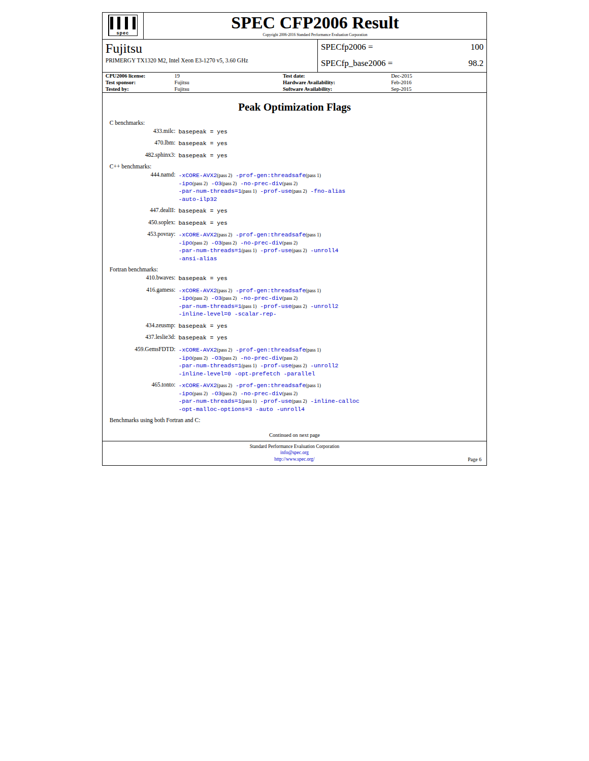spec
SPEC CFP2006 Result
Copyright 2006-2016 Standard Performance Evaluation Corporation
Fujitsu
PRIMERGY TX1320 M2, Intel Xeon E3-1270 v5, 3.60 GHz
SPECfp2006 =
100
SPECfp_base2006 =
98.2
| CPU2006 license: | 19 | Test date: | Dec-2015 |
| Test sponsor: | Fujitsu | Hardware Availability: | Feb-2016 |
| Tested by: | Fujitsu | Software Availability: | Sep-2015 |
Peak Optimization Flags
C benchmarks:
433.milc:
basepeak = yes
470.lbm:
basepeak = yes
482.sphinx3:
basepeak = yes
C++ benchmarks:
444.namd:
-xCORE-AVX2(pass 2) -prof-gen:threadsafe(pass 1)
-ipo(pass 2) -O3(pass 2) -no-prec-div(pass 2)
-par-num-threads=1(pass 1) -prof-use(pass 2) -fno-alias
-auto-ilp32
447.dealII:
basepeak = yes
450.soplex:
basepeak = yes
453.povray:
-xCORE-AVX2(pass 2) -prof-gen:threadsafe(pass 1)
-ipo(pass 2) -O3(pass 2) -no-prec-div(pass 2)
-par-num-threads=1(pass 1) -prof-use(pass 2) -unroll4
-ansi-alias
Fortran benchmarks:
410.bwaves:
basepeak = yes
416.gamess:
-xCORE-AVX2(pass 2) -prof-gen:threadsafe(pass 1)
-ipo(pass 2) -O3(pass 2) -no-prec-div(pass 2)
-par-num-threads=1(pass 1) -prof-use(pass 2) -unroll2
-inline-level=0 -scalar-rep-
434.zeusmp:
basepeak = yes
437.leslie3d:
basepeak = yes
459.GemsFDTD:
-xCORE-AVX2(pass 2) -prof-gen:threadsafe(pass 1)
-ipo(pass 2) -O3(pass 2) -no-prec-div(pass 2)
-par-num-threads=1(pass 1) -prof-use(pass 2) -unroll2
-inline-level=0 -opt-prefetch -parallel
465.tonto:
-xCORE-AVX2(pass 2) -prof-gen:threadsafe(pass 1)
-ipo(pass 2) -O3(pass 2) -no-prec-div(pass 2)
-par-num-threads=1(pass 1) -prof-use(pass 2) -inline-calloc
-opt-malloc-options=3 -auto -unroll4
Benchmarks using both Fortran and C:
Continued on next page
Standard Performance Evaluation Corporation
info@spec.org
http://www.spec.org/
Page 6